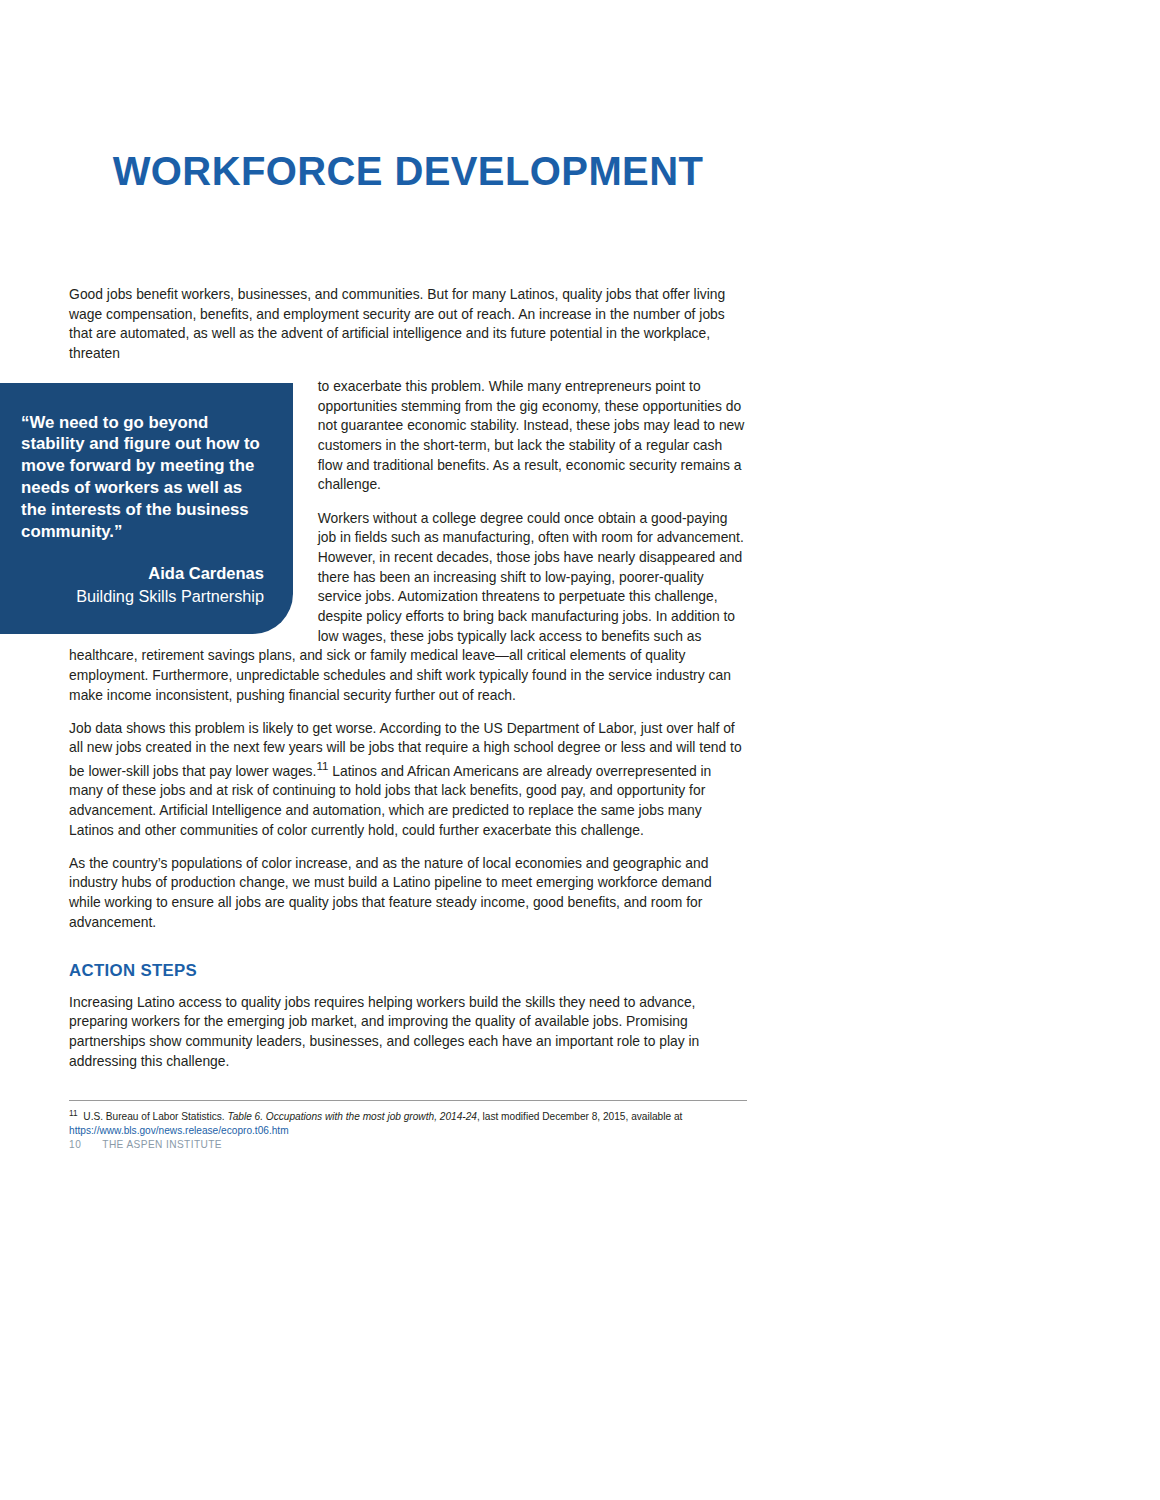Workforce Development
Good jobs benefit workers, businesses, and communities. But for many Latinos, quality jobs that offer living wage compensation, benefits, and employment security are out of reach. An increase in the number of jobs that are automated, as well as the advent of artificial intelligence and its future potential in the workplace, threaten
“We need to go beyond stability and figure out how to move forward by meeting the needs of workers as well as the interests of the business community.”
Aida Cardenas
Building Skills Partnership
to exacerbate this problem. While many entrepreneurs point to opportunities stemming from the gig economy, these opportunities do not guarantee economic stability. Instead, these jobs may lead to new customers in the short-term, but lack the stability of a regular cash flow and traditional benefits. As a result, economic security remains a challenge.
Workers without a college degree could once obtain a good-paying job in fields such as manufacturing, often with room for advancement. However, in recent decades, those jobs have nearly disappeared and there has been an increasing shift to low-paying, poorer-quality service jobs. Automization threatens to perpetuate this challenge, despite policy efforts to bring back manufacturing jobs. In addition to low wages, these jobs typically lack access to benefits such as healthcare, retirement savings plans, and sick or family medical leave—all critical elements of quality employment. Furthermore, unpredictable schedules and shift work typically found in the service industry can make income inconsistent, pushing financial security further out of reach.
Job data shows this problem is likely to get worse. According to the US Department of Labor, just over half of all new jobs created in the next few years will be jobs that require a high school degree or less and will tend to be lower-skill jobs that pay lower wages.11 Latinos and African Americans are already overrepresented in many of these jobs and at risk of continuing to hold jobs that lack benefits, good pay, and opportunity for advancement. Artificial Intelligence and automation, which are predicted to replace the same jobs many Latinos and other communities of color currently hold, could further exacerbate this challenge.
As the country’s populations of color increase, and as the nature of local economies and geographic and industry hubs of production change, we must build a Latino pipeline to meet emerging workforce demand while working to ensure all jobs are quality jobs that feature steady income, good benefits, and room for advancement.
Action Steps
Increasing Latino access to quality jobs requires helping workers build the skills they need to advance, preparing workers for the emerging job market, and improving the quality of available jobs. Promising partnerships show community leaders, businesses, and colleges each have an important role to play in addressing this challenge.
11 U.S. Bureau of Labor Statistics. Table 6. Occupations with the most job growth, 2014-24, last modified December 8, 2015, available at https://www.bls.gov/news.release/ecopro.t06.htm
10 THE ASPEN INSTITUTE